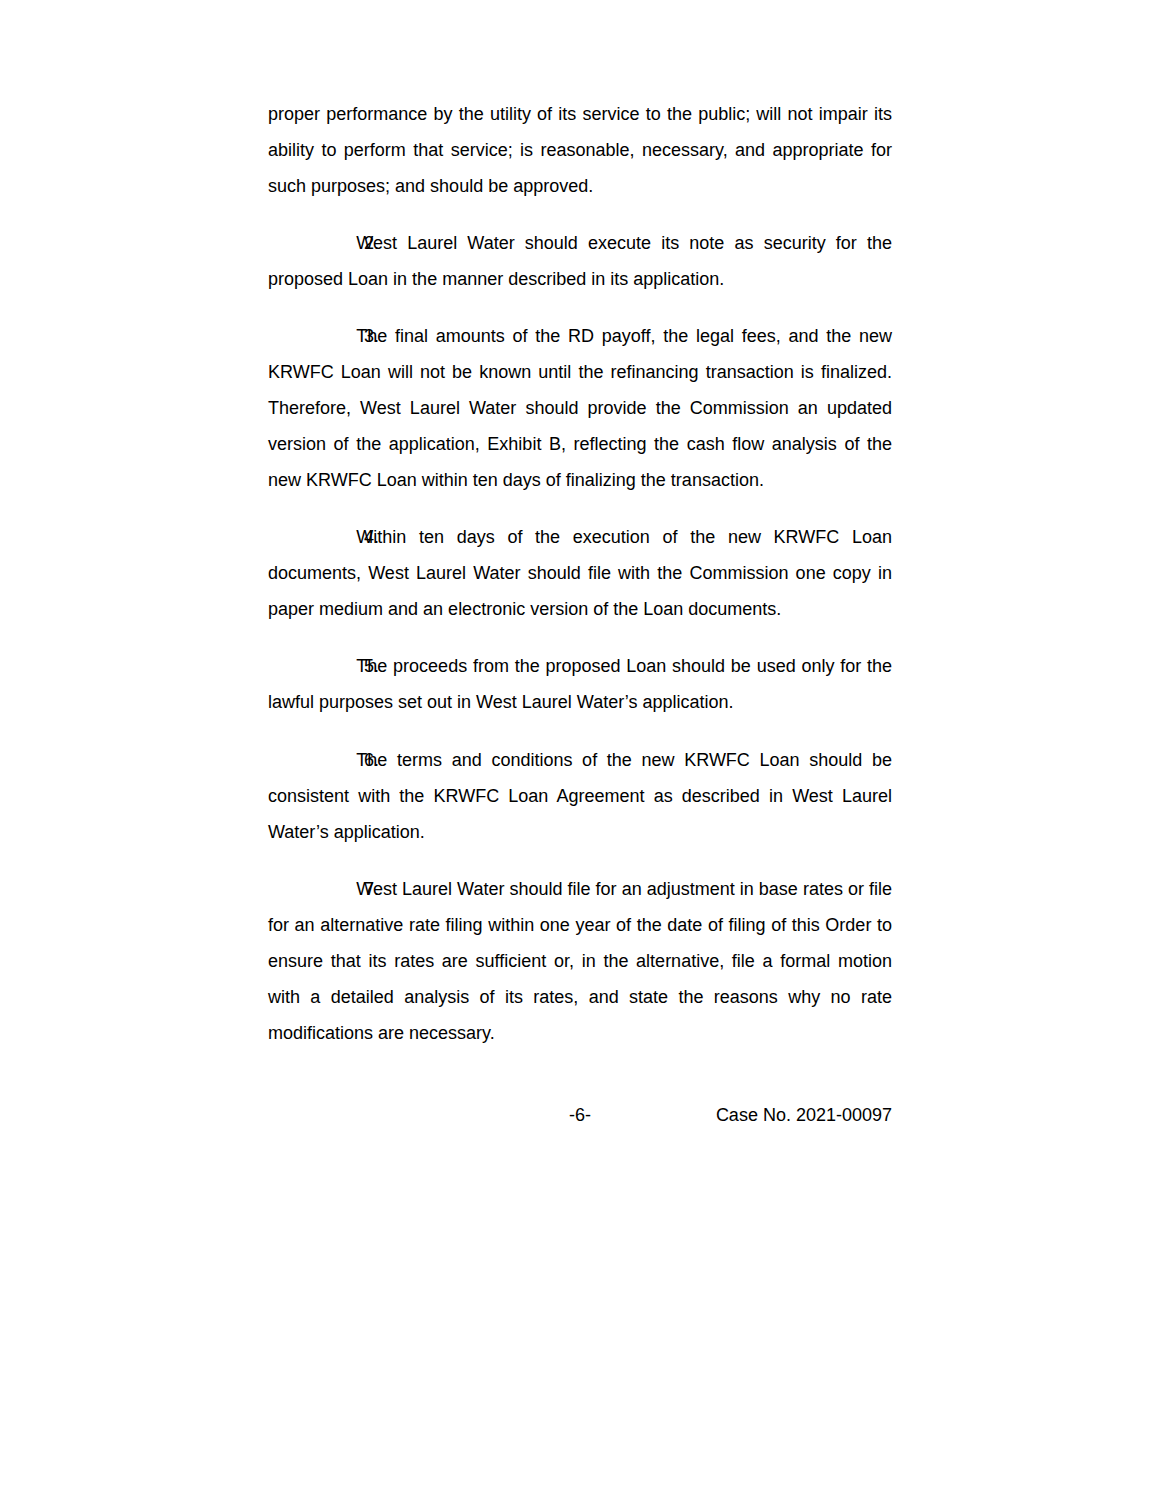proper performance by the utility of its service to the public; will not impair its ability to perform that service; is reasonable, necessary, and appropriate for such purposes; and should be approved.
2. West Laurel Water should execute its note as security for the proposed Loan in the manner described in its application.
3. The final amounts of the RD payoff, the legal fees, and the new KRWFC Loan will not be known until the refinancing transaction is finalized. Therefore, West Laurel Water should provide the Commission an updated version of the application, Exhibit B, reflecting the cash flow analysis of the new KRWFC Loan within ten days of finalizing the transaction.
4. Within ten days of the execution of the new KRWFC Loan documents, West Laurel Water should file with the Commission one copy in paper medium and an electronic version of the Loan documents.
5. The proceeds from the proposed Loan should be used only for the lawful purposes set out in West Laurel Water’s application.
6. The terms and conditions of the new KRWFC Loan should be consistent with the KRWFC Loan Agreement as described in West Laurel Water’s application.
7. West Laurel Water should file for an adjustment in base rates or file for an alternative rate filing within one year of the date of filing of this Order to ensure that its rates are sufficient or, in the alternative, file a formal motion with a detailed analysis of its rates, and state the reasons why no rate modifications are necessary.
-6- Case No. 2021-00097